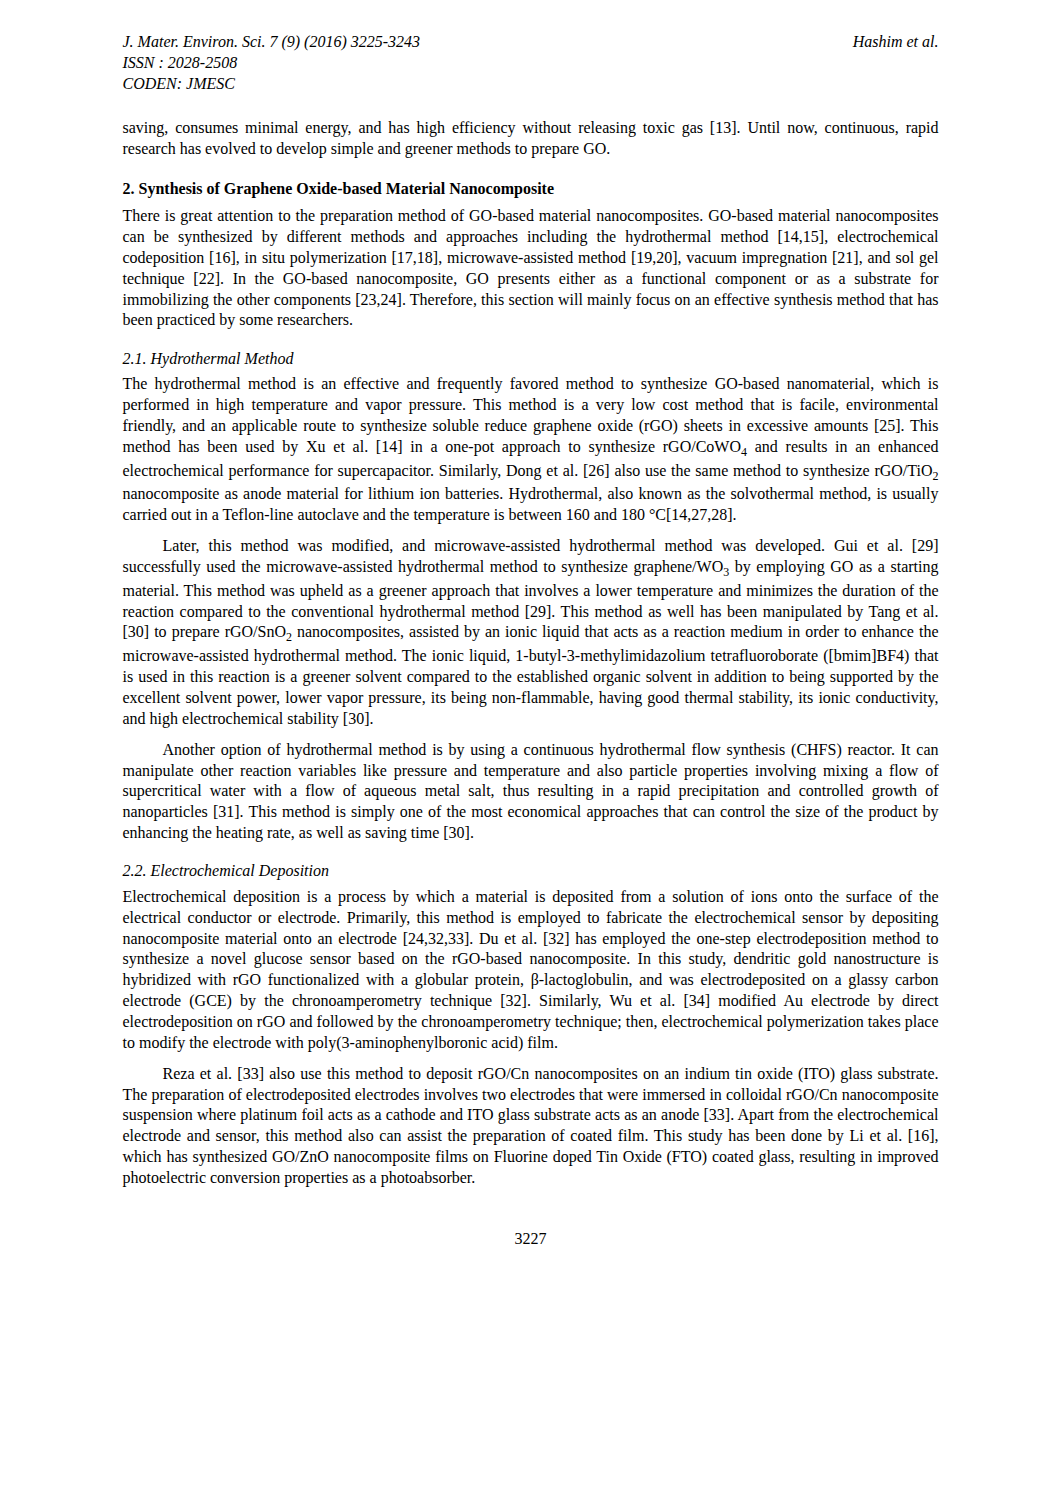J. Mater. Environ. Sci. 7 (9) (2016) 3225-3243 Hashim et al.
ISSN : 2028-2508 CODEN: JMESC
saving, consumes minimal energy, and has high efficiency without releasing toxic gas [13]. Until now, continuous, rapid research has evolved to develop simple and greener methods to prepare GO.
2. Synthesis of Graphene Oxide-based Material Nanocomposite
There is great attention to the preparation method of GO-based material nanocomposites. GO-based material nanocomposites can be synthesized by different methods and approaches including the hydrothermal method [14,15], electrochemical codeposition [16], in situ polymerization [17,18], microwave-assisted method [19,20], vacuum impregnation [21], and sol gel technique [22]. In the GO-based nanocomposite, GO presents either as a functional component or as a substrate for immobilizing the other components [23,24]. Therefore, this section will mainly focus on an effective synthesis method that has been practiced by some researchers.
2.1. Hydrothermal Method
The hydrothermal method is an effective and frequently favored method to synthesize GO-based nanomaterial, which is performed in high temperature and vapor pressure. This method is a very low cost method that is facile, environmental friendly, and an applicable route to synthesize soluble reduce graphene oxide (rGO) sheets in excessive amounts [25]. This method has been used by Xu et al. [14] in a one-pot approach to synthesize rGO/CoWO4 and results in an enhanced electrochemical performance for supercapacitor. Similarly, Dong et al. [26] also use the same method to synthesize rGO/TiO2 nanocomposite as anode material for lithium ion batteries. Hydrothermal, also known as the solvothermal method, is usually carried out in a Teflon-line autoclave and the temperature is between 160 and 180 °C[14,27,28].
Later, this method was modified, and microwave-assisted hydrothermal method was developed. Gui et al. [29] successfully used the microwave-assisted hydrothermal method to synthesize graphene/WO3 by employing GO as a starting material. This method was upheld as a greener approach that involves a lower temperature and minimizes the duration of the reaction compared to the conventional hydrothermal method [29]. This method as well has been manipulated by Tang et al. [30] to prepare rGO/SnO2 nanocomposites, assisted by an ionic liquid that acts as a reaction medium in order to enhance the microwave-assisted hydrothermal method. The ionic liquid, 1-butyl-3-methylimidazolium tetrafluoroborate ([bmim]BF4) that is used in this reaction is a greener solvent compared to the established organic solvent in addition to being supported by the excellent solvent power, lower vapor pressure, its being non-flammable, having good thermal stability, its ionic conductivity, and high electrochemical stability [30].
Another option of hydrothermal method is by using a continuous hydrothermal flow synthesis (CHFS) reactor. It can manipulate other reaction variables like pressure and temperature and also particle properties involving mixing a flow of supercritical water with a flow of aqueous metal salt, thus resulting in a rapid precipitation and controlled growth of nanoparticles [31]. This method is simply one of the most economical approaches that can control the size of the product by enhancing the heating rate, as well as saving time [30].
2.2. Electrochemical Deposition
Electrochemical deposition is a process by which a material is deposited from a solution of ions onto the surface of the electrical conductor or electrode. Primarily, this method is employed to fabricate the electrochemical sensor by depositing nanocomposite material onto an electrode [24,32,33]. Du et al. [32] has employed the one-step electrodeposition method to synthesize a novel glucose sensor based on the rGO-based nanocomposite. In this study, dendritic gold nanostructure is hybridized with rGO functionalized with a globular protein, β-lactoglobulin, and was electrodeposited on a glassy carbon electrode (GCE) by the chronoamperometry technique [32]. Similarly, Wu et al. [34] modified Au electrode by direct electrodeposition on rGO and followed by the chronoamperometry technique; then, electrochemical polymerization takes place to modify the electrode with poly(3-aminophenylboronic acid) film.
Reza et al. [33] also use this method to deposit rGO/Cn nanocomposites on an indium tin oxide (ITO) glass substrate. The preparation of electrodeposited electrodes involves two electrodes that were immersed in colloidal rGO/Cn nanocomposite suspension where platinum foil acts as a cathode and ITO glass substrate acts as an anode [33]. Apart from the electrochemical electrode and sensor, this method also can assist the preparation of coated film. This study has been done by Li et al. [16], which has synthesized GO/ZnO nanocomposite films on Fluorine doped Tin Oxide (FTO) coated glass, resulting in improved photoelectric conversion properties as a photoabsorber.
3227